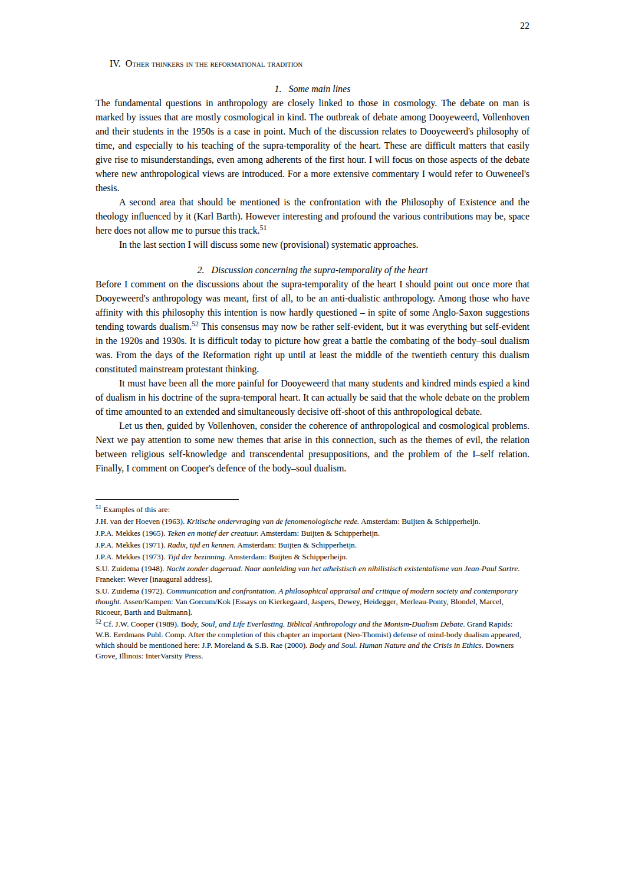22
IV. Other thinkers in the reformational tradition
1. Some main lines
The fundamental questions in anthropology are closely linked to those in cosmology. The debate on man is marked by issues that are mostly cosmological in kind. The outbreak of debate among Dooyeweerd, Vollenhoven and their students in the 1950s is a case in point. Much of the discussion relates to Dooyeweerd's philosophy of time, and especially to his teaching of the supra-temporality of the heart. These are difficult matters that easily give rise to misunderstandings, even among adherents of the first hour. I will focus on those aspects of the debate where new anthropological views are introduced. For a more extensive commentary I would refer to Ouweneel's thesis.
A second area that should be mentioned is the confrontation with the Philosophy of Existence and the theology influenced by it (Karl Barth). However interesting and profound the various contributions may be, space here does not allow me to pursue this track.51
In the last section I will discuss some new (provisional) systematic approaches.
2. Discussion concerning the supra-temporality of the heart
Before I comment on the discussions about the supra-temporality of the heart I should point out once more that Dooyeweerd's anthropology was meant, first of all, to be an anti-dualistic anthropology. Among those who have affinity with this philosophy this intention is now hardly questioned – in spite of some Anglo-Saxon suggestions tending towards dualism.52 This consensus may now be rather self-evident, but it was everything but self-evident in the 1920s and 1930s. It is difficult today to picture how great a battle the combating of the body–soul dualism was. From the days of the Reformation right up until at least the middle of the twentieth century this dualism constituted mainstream protestant thinking.
It must have been all the more painful for Dooyeweerd that many students and kindred minds espied a kind of dualism in his doctrine of the supra-temporal heart. It can actually be said that the whole debate on the problem of time amounted to an extended and simultaneously decisive off-shoot of this anthropological debate.
Let us then, guided by Vollenhoven, consider the coherence of anthropological and cosmological problems. Next we pay attention to some new themes that arise in this connection, such as the themes of evil, the relation between religious self-knowledge and transcendental presuppositions, and the problem of the I–self relation. Finally, I comment on Cooper's defence of the body–soul dualism.
51 Examples of this are:
J.H. van der Hoeven (1963). Kritische ondervraging van de fenomenologische rede. Amsterdam: Buijten & Schipperheijn.
J.P.A. Mekkes (1965). Teken en motief der creatuur. Amsterdam: Buijten & Schipperheijn.
J.P.A. Mekkes (1971). Radix, tijd en kennen. Amsterdam: Buijten & Schipperheijn.
J.P.A. Mekkes (1973). Tijd der bezinning. Amsterdam: Buijten & Schipperheijn.
S.U. Zuidema (1948). Nacht zonder dageraad. Naar aanleiding van het atheïstisch en nihilistisch existentalisme van Jean-Paul Sartre. Franeker: Wever [inaugural address].
S.U. Zuidema (1972). Communication and confrontation. A philosophical appraisal and critique of modern society and contemporary thought. Assen/Kampen: Van Gorcum/Kok [Essays on Kierkegaard, Jaspers, Dewey, Heidegger, Merleau-Ponty, Blondel, Marcel, Ricoeur, Barth and Bultmann].
52 Cf. J.W. Cooper (1989). Body, Soul, and Life Everlasting. Biblical Anthropology and the Monism-Dualism Debate. Grand Rapids: W.B. Eerdmans Publ. Comp. After the completion of this chapter an important (Neo-Thomist) defense of mind-body dualism appeared, which should be mentioned here: J.P. Moreland & S.B. Rae (2000). Body and Soul. Human Nature and the Crisis in Ethics. Downers Grove, Illinois: InterVarsity Press.